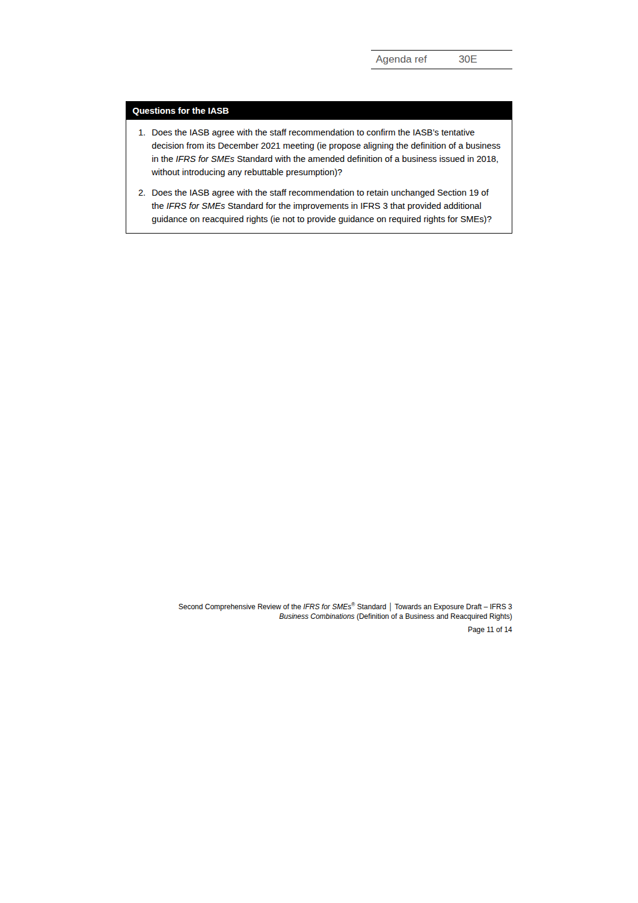Agenda ref 30E
Questions for the IASB
Does the IASB agree with the staff recommendation to confirm the IASB’s tentative decision from its December 2021 meeting (ie propose aligning the definition of a business in the IFRS for SMEs Standard with the amended definition of a business issued in 2018, without introducing any rebuttable presumption)?
Does the IASB agree with the staff recommendation to retain unchanged Section 19 of the IFRS for SMEs Standard for the improvements in IFRS 3 that provided additional guidance on reacquired rights (ie not to provide guidance on required rights for SMEs)?
Second Comprehensive Review of the IFRS for SMEs® Standard │ Towards an Exposure Draft – IFRS 3
Business Combinations (Definition of a Business and Reacquired Rights)
Page 11 of 14